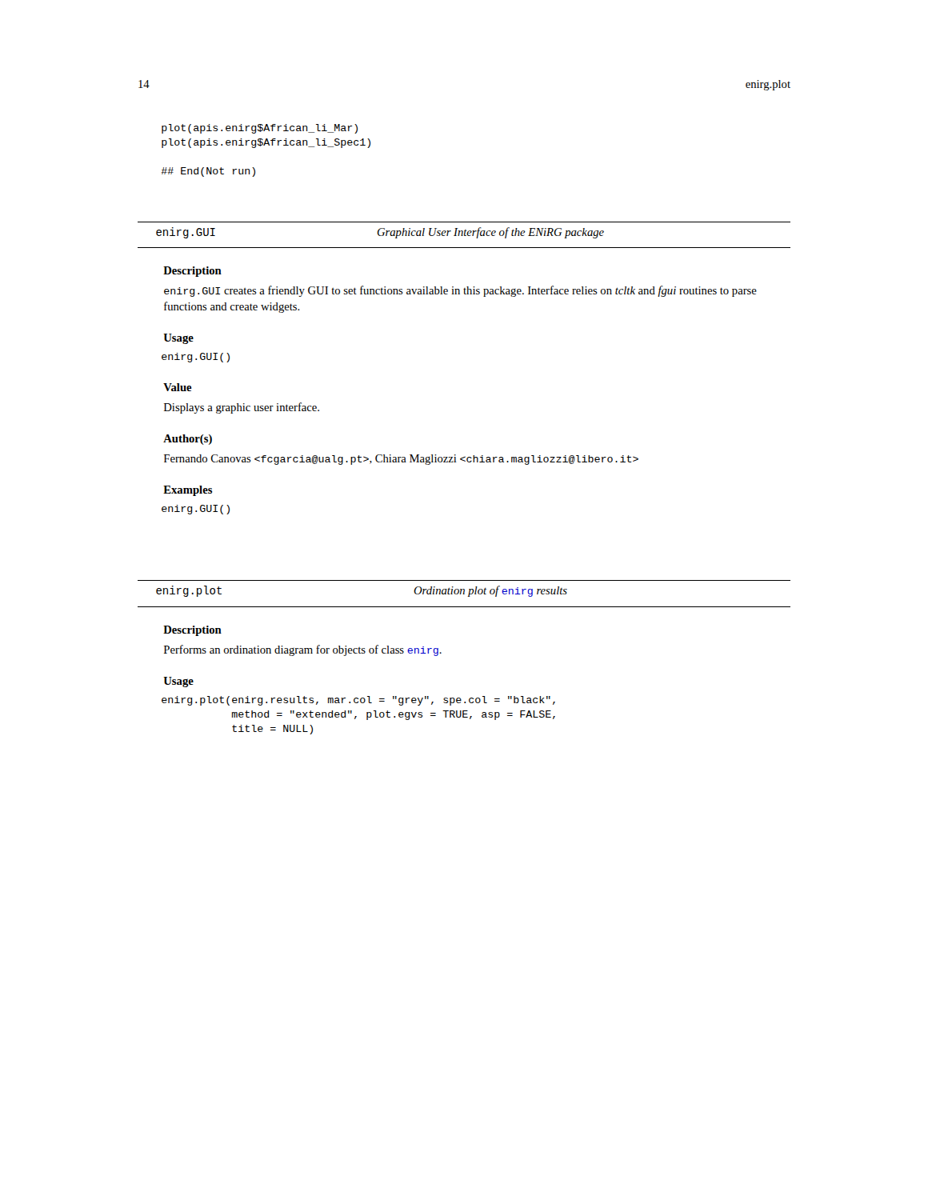14 enirg.plot
plot(apis.enirg$African_li_Mar)
plot(apis.enirg$African_li_Spec1)

## End(Not run)
enirg.GUI Graphical User Interface of the ENiRG package
Description
enirg.GUI creates a friendly GUI to set functions available in this package. Interface relies on tcltk and fgui routines to parse functions and create widgets.
Usage
enirg.GUI()
Value
Displays a graphic user interface.
Author(s)
Fernando Canovas <fcgarcia@ualg.pt>, Chiara Magliozzi <chiara.magliozzi@libero.it>
Examples
enirg.GUI()
enirg.plot Ordination plot of enirg results
Description
Performs an ordination diagram for objects of class enirg.
Usage
enirg.plot(enirg.results, mar.col = "grey", spe.col = "black",
           method = "extended", plot.egvs = TRUE, asp = FALSE,
           title = NULL)